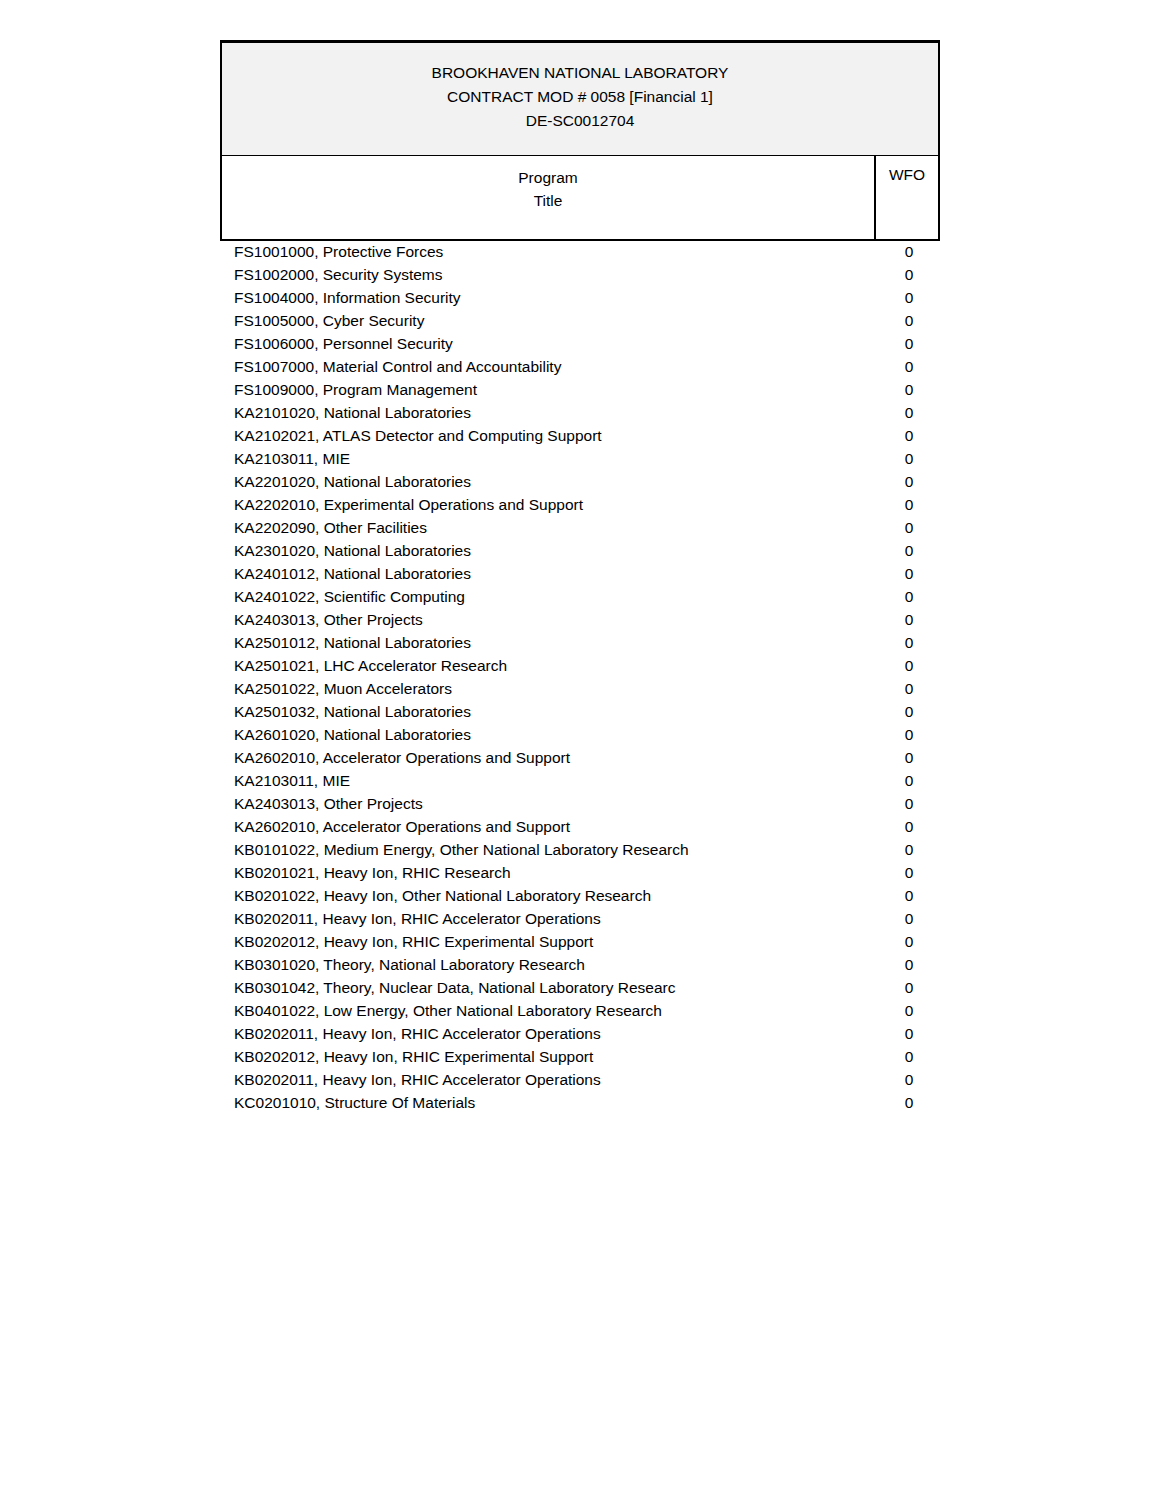BROOKHAVEN NATIONAL LABORATORY
CONTRACT MOD # 0058 [Financial 1]
DE-SC0012704
Program
Title
WFO
| FS1001000, Protective Forces | 0 |
| FS1002000, Security Systems | 0 |
| FS1004000, Information Security | 0 |
| FS1005000, Cyber Security | 0 |
| FS1006000, Personnel Security | 0 |
| FS1007000, Material Control and Accountability | 0 |
| FS1009000, Program Management | 0 |
| KA2101020, National Laboratories | 0 |
| KA2102021, ATLAS Detector and Computing Support | 0 |
| KA2103011, MIE | 0 |
| KA2201020, National Laboratories | 0 |
| KA2202010, Experimental Operations and Support | 0 |
| KA2202090, Other Facilities | 0 |
| KA2301020, National Laboratories | 0 |
| KA2401012, National Laboratories | 0 |
| KA2401022, Scientific Computing | 0 |
| KA2403013, Other Projects | 0 |
| KA2501012, National Laboratories | 0 |
| KA2501021, LHC Accelerator Research | 0 |
| KA2501022, Muon Accelerators | 0 |
| KA2501032, National Laboratories | 0 |
| KA2601020, National Laboratories | 0 |
| KA2602010, Accelerator Operations and Support | 0 |
| KA2103011, MIE | 0 |
| KA2403013, Other Projects | 0 |
| KA2602010, Accelerator Operations and Support | 0 |
| KB0101022, Medium Energy, Other National Laboratory Research | 0 |
| KB0201021, Heavy Ion, RHIC Research | 0 |
| KB0201022, Heavy Ion, Other National Laboratory Research | 0 |
| KB0202011, Heavy Ion, RHIC Accelerator Operations | 0 |
| KB0202012, Heavy Ion, RHIC Experimental Support | 0 |
| KB0301020, Theory, National Laboratory Research | 0 |
| KB0301042, Theory, Nuclear Data, National Laboratory Researc | 0 |
| KB0401022, Low Energy, Other National Laboratory Research | 0 |
| KB0202011, Heavy Ion, RHIC Accelerator Operations | 0 |
| KB0202012, Heavy Ion, RHIC Experimental Support | 0 |
| KB0202011, Heavy Ion, RHIC Accelerator Operations | 0 |
| KC0201010, Structure Of Materials | 0 |